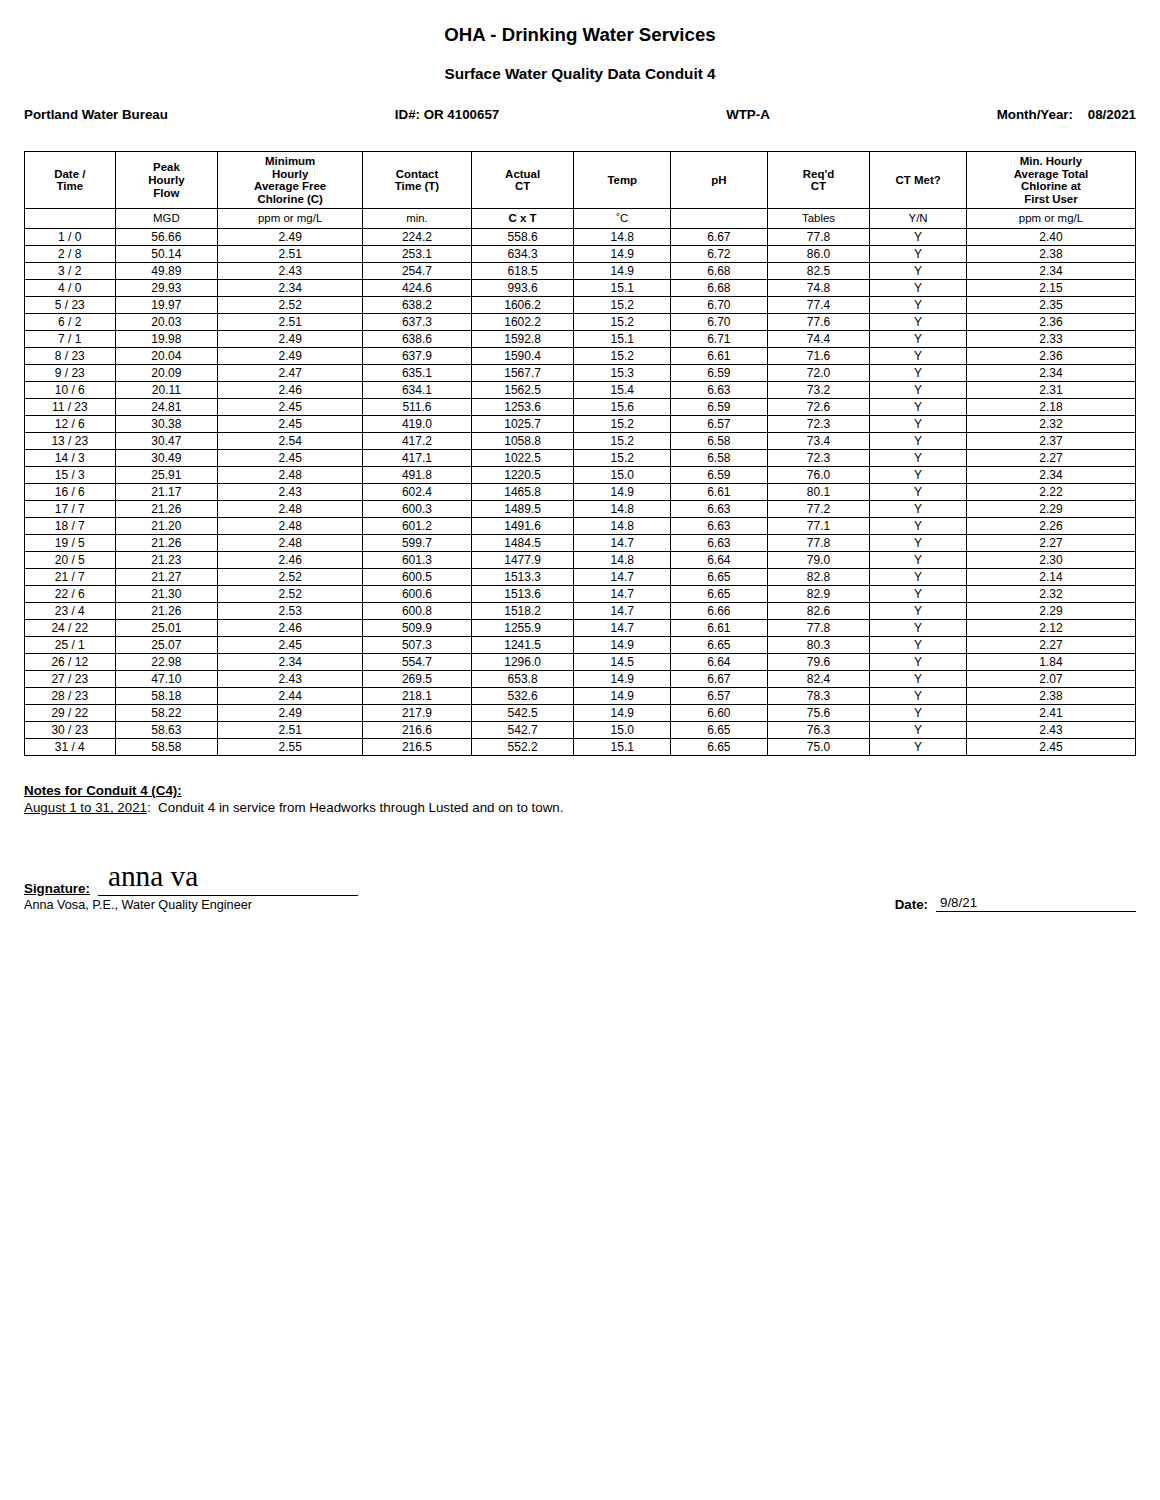OHA - Drinking Water Services
Surface Water Quality Data Conduit 4
Portland Water Bureau
ID#: OR 4100657
WTP-A
Month/Year: 08/2021
| Date / Time | Peak Hourly Flow | Minimum Hourly Average Free Chlorine (C) | Contact Time (T) | Actual CT | Temp | pH | Req'd CT | CT Met? | Min. Hourly Average Total Chlorine at First User |
| --- | --- | --- | --- | --- | --- | --- | --- | --- | --- |
| | MGD | ppm or mg/L | min. | C x T | ˚C | | Tables | Y/N | ppm or mg/L |
| 1 / 0 | 56.66 | 2.49 | 224.2 | 558.6 | 14.8 | 6.67 | 77.8 | Y | 2.40 |
| 2 / 8 | 50.14 | 2.51 | 253.1 | 634.3 | 14.9 | 6.72 | 86.0 | Y | 2.38 |
| 3 / 2 | 49.89 | 2.43 | 254.7 | 618.5 | 14.9 | 6.68 | 82.5 | Y | 2.34 |
| 4 / 0 | 29.93 | 2.34 | 424.6 | 993.6 | 15.1 | 6.68 | 74.8 | Y | 2.15 |
| 5 / 23 | 19.97 | 2.52 | 638.2 | 1606.2 | 15.2 | 6.70 | 77.4 | Y | 2.35 |
| 6 / 2 | 20.03 | 2.51 | 637.3 | 1602.2 | 15.2 | 6.70 | 77.6 | Y | 2.36 |
| 7 / 1 | 19.98 | 2.49 | 638.6 | 1592.8 | 15.1 | 6.71 | 74.4 | Y | 2.33 |
| 8 / 23 | 20.04 | 2.49 | 637.9 | 1590.4 | 15.2 | 6.61 | 71.6 | Y | 2.36 |
| 9 / 23 | 20.09 | 2.47 | 635.1 | 1567.7 | 15.3 | 6.59 | 72.0 | Y | 2.34 |
| 10 / 6 | 20.11 | 2.46 | 634.1 | 1562.5 | 15.4 | 6.63 | 73.2 | Y | 2.31 |
| 11 / 23 | 24.81 | 2.45 | 511.6 | 1253.6 | 15.6 | 6.59 | 72.6 | Y | 2.18 |
| 12 / 6 | 30.38 | 2.45 | 419.0 | 1025.7 | 15.2 | 6.57 | 72.3 | Y | 2.32 |
| 13 / 23 | 30.47 | 2.54 | 417.2 | 1058.8 | 15.2 | 6.58 | 73.4 | Y | 2.37 |
| 14 / 3 | 30.49 | 2.45 | 417.1 | 1022.5 | 15.2 | 6.58 | 72.3 | Y | 2.27 |
| 15 / 3 | 25.91 | 2.48 | 491.8 | 1220.5 | 15.0 | 6.59 | 76.0 | Y | 2.34 |
| 16 / 6 | 21.17 | 2.43 | 602.4 | 1465.8 | 14.9 | 6.61 | 80.1 | Y | 2.22 |
| 17 / 7 | 21.26 | 2.48 | 600.3 | 1489.5 | 14.8 | 6.63 | 77.2 | Y | 2.29 |
| 18 / 7 | 21.20 | 2.48 | 601.2 | 1491.6 | 14.8 | 6.63 | 77.1 | Y | 2.26 |
| 19 / 5 | 21.26 | 2.48 | 599.7 | 1484.5 | 14.7 | 6.63 | 77.8 | Y | 2.27 |
| 20 / 5 | 21.23 | 2.46 | 601.3 | 1477.9 | 14.8 | 6.64 | 79.0 | Y | 2.30 |
| 21 / 7 | 21.27 | 2.52 | 600.5 | 1513.3 | 14.7 | 6.65 | 82.8 | Y | 2.14 |
| 22 / 6 | 21.30 | 2.52 | 600.6 | 1513.6 | 14.7 | 6.65 | 82.9 | Y | 2.32 |
| 23 / 4 | 21.26 | 2.53 | 600.8 | 1518.2 | 14.7 | 6.66 | 82.6 | Y | 2.29 |
| 24 / 22 | 25.01 | 2.46 | 509.9 | 1255.9 | 14.7 | 6.61 | 77.8 | Y | 2.12 |
| 25 / 1 | 25.07 | 2.45 | 507.3 | 1241.5 | 14.9 | 6.65 | 80.3 | Y | 2.27 |
| 26 / 12 | 22.98 | 2.34 | 554.7 | 1296.0 | 14.5 | 6.64 | 79.6 | Y | 1.84 |
| 27 / 23 | 47.10 | 2.43 | 269.5 | 653.8 | 14.9 | 6.67 | 82.4 | Y | 2.07 |
| 28 / 23 | 58.18 | 2.44 | 218.1 | 532.6 | 14.9 | 6.57 | 78.3 | Y | 2.38 |
| 29 / 22 | 58.22 | 2.49 | 217.9 | 542.5 | 14.9 | 6.60 | 75.6 | Y | 2.41 |
| 30 / 23 | 58.63 | 2.51 | 216.6 | 542.7 | 15.0 | 6.65 | 76.3 | Y | 2.43 |
| 31 / 4 | 58.58 | 2.55 | 216.5 | 552.2 | 15.1 | 6.65 | 75.0 | Y | 2.45 |
Notes for Conduit 4 (C4):
August 1 to 31, 2021: Conduit 4 in service from Headworks through Lusted and on to town.
Signature:
anna va
Anna Vosa, P.E., Water Quality Engineer
Date:
9/8/21